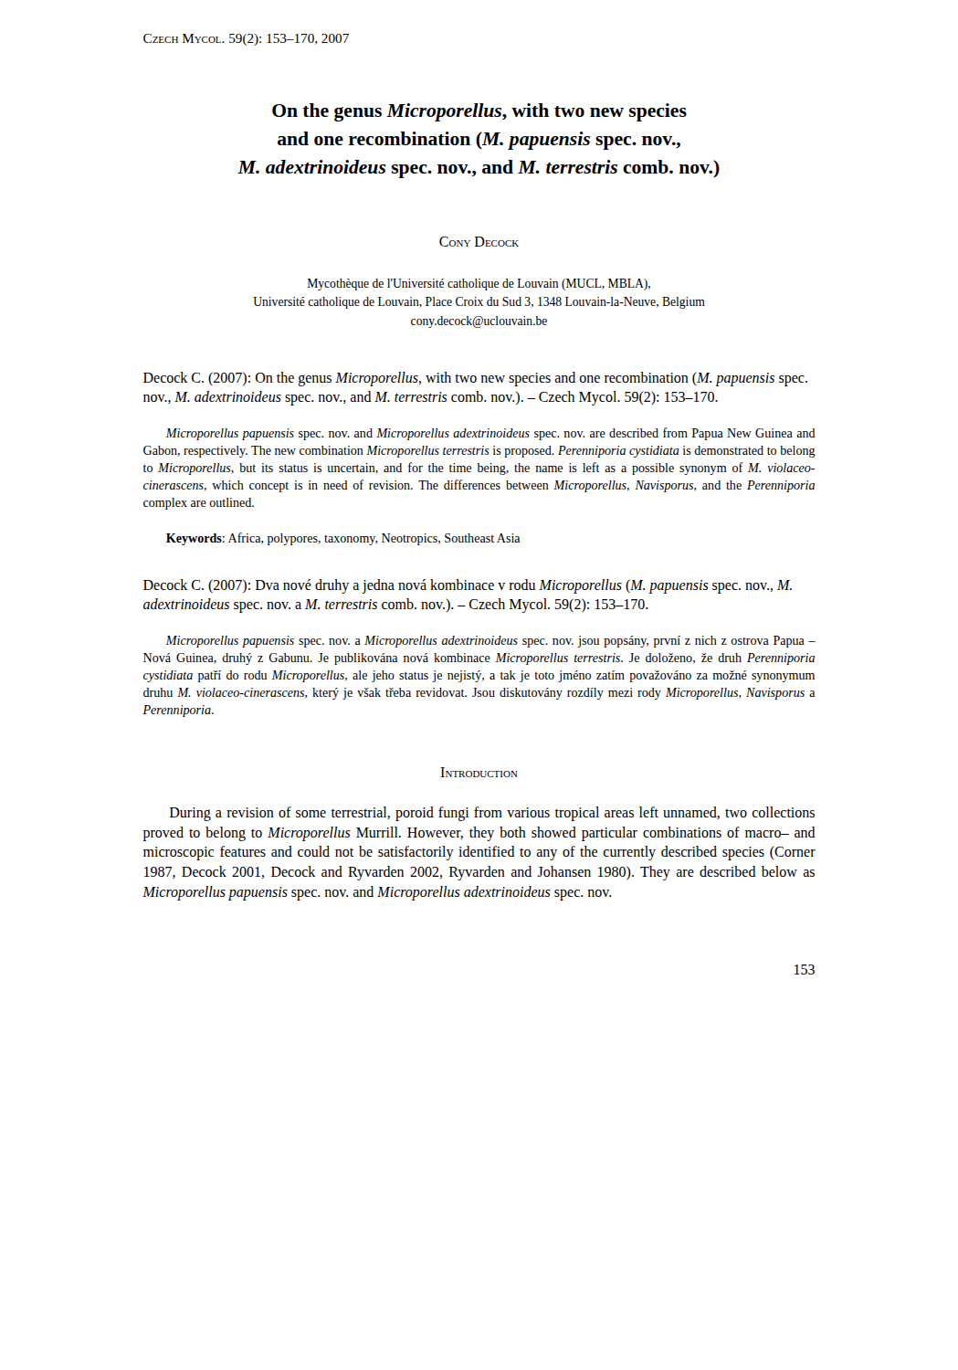Czech Mycol. 59(2): 153–170, 2007
On the genus Microporellus, with two new species
and one recombination (M. papuensis spec. nov.,
M. adextrinoideus spec. nov., and M. terrestris comb. nov.)
Cony Decock
Mycothèque de l'Université catholique de Louvain (MUCL, MBLA),
Université catholique de Louvain, Place Croix du Sud 3, 1348 Louvain-la-Neuve, Belgium
cony.decock@uclouvain.be
Decock C. (2007): On the genus Microporellus, with two new species and one recombination (M. papuensis spec. nov., M. adextrinoideus spec. nov., and M. terrestris comb. nov.). – Czech Mycol. 59(2): 153–170.
Microporellus papuensis spec. nov. and Microporellus adextrinoideus spec. nov. are described from Papua New Guinea and Gabon, respectively. The new combination Microporellus terrestris is proposed. Perenniporia cystidiata is demonstrated to belong to Microporellus, but its status is uncertain, and for the time being, the name is left as a possible synonym of M. violaceo-cinerascens, which concept is in need of revision. The differences between Microporellus, Navisporus, and the Perenniporia complex are outlined.
Keywords: Africa, polypores, taxonomy, Neotropics, Southeast Asia
Decock C. (2007): Dva nové druhy a jedna nová kombinace v rodu Microporellus (M. papuensis spec. nov., M. adextrinoideus spec. nov. a M. terrestris comb. nov.). – Czech Mycol. 59(2): 153–170.
Microporellus papuensis spec. nov. a Microporellus adextrinoideus spec. nov. jsou popsány, první z nich z ostrova Papua – Nová Guinea, druhý z Gabunu. Je publikována nová kombinace Microporellus terrestris. Je doloženo, že druh Perenniporia cystidiata patří do rodu Microporellus, ale jeho status je nejistý, a tak je toto jméno zatím považováno za možné synonymum druhu M. violaceo-cinerascens, který je však třeba revidovat. Jsou diskutovány rozdíly mezi rody Microporellus, Navisporus a Perenniporia.
Introduction
During a revision of some terrestrial, poroid fungi from various tropical areas left unnamed, two collections proved to belong to Microporellus Murrill. However, they both showed particular combinations of macro– and microscopic features and could not be satisfactorily identified to any of the currently described species (Corner 1987, Decock 2001, Decock and Ryvarden 2002, Ryvarden and Johansen 1980). They are described below as Microporellus papuensis spec. nov. and Microporellus adextrinoideus spec. nov.
153